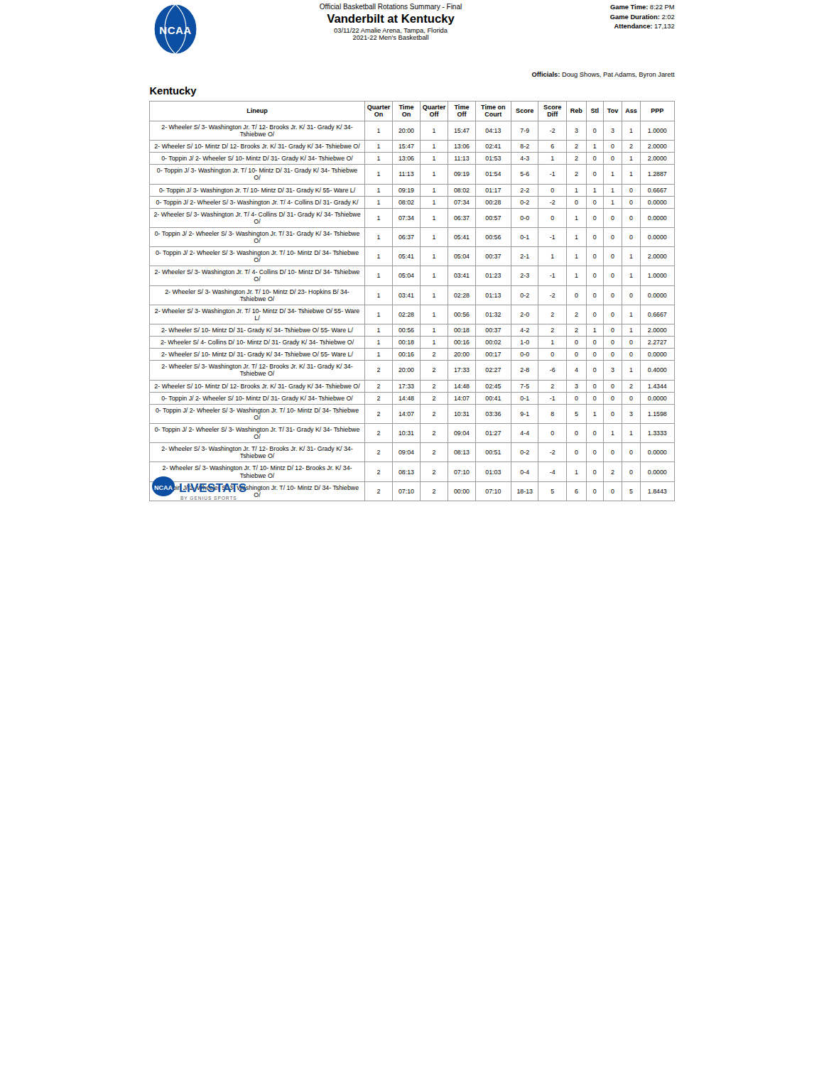NCAA
Official Basketball Rotations Summary - Final
Vanderbilt at Kentucky
03/11/22 Amalie Arena, Tampa, Florida
2021-22 Men's Basketball
Game Time: 8:22 PM
Game Duration: 2:02
Attendance: 17,132
Officials: Doug Shows, Pat Adams, Byron Jarett
Kentucky
| Lineup | Quarter On | Time On | Quarter Off | Time Off | Time on Court | Score | Score Diff | Reb | Stl | Tov | Ass | PPP |
| --- | --- | --- | --- | --- | --- | --- | --- | --- | --- | --- | --- | --- |
| 2- Wheeler S/ 3- Washington Jr. T/ 12- Brooks Jr. K/ 31- Grady K/ 34- Tshiebwe O/ | 1 | 20:00 | 1 | 15:47 | 04:13 | 7-9 | -2 | 3 | 0 | 3 | 1 | 1.0000 |
| 2- Wheeler S/ 10- Mintz D/ 12- Brooks Jr. K/ 31- Grady K/ 34- Tshiebwe O/ | 1 | 15:47 | 1 | 13:06 | 02:41 | 8-2 | 6 | 2 | 1 | 0 | 2 | 2.0000 |
| 0- Toppin J/ 2- Wheeler S/ 10- Mintz D/ 31- Grady K/ 34- Tshiebwe O/ | 1 | 13:06 | 1 | 11:13 | 01:53 | 4-3 | 1 | 2 | 0 | 0 | 1 | 2.0000 |
| 0- Toppin J/ 3- Washington Jr. T/ 10- Mintz D/ 31- Grady K/ 34- Tshiebwe O/ | 1 | 11:13 | 1 | 09:19 | 01:54 | 5-6 | -1 | 2 | 0 | 1 | 1 | 1.2887 |
| 0- Toppin J/ 3- Washington Jr. T/ 10- Mintz D/ 31- Grady K/ 55- Ware L/ | 1 | 09:19 | 1 | 08:02 | 01:17 | 2-2 | 0 | 1 | 1 | 1 | 0 | 0.6667 |
| 0- Toppin J/ 2- Wheeler S/ 3- Washington Jr. T/ 4- Collins D/ 31- Grady K/ | 1 | 08:02 | 1 | 07:34 | 00:28 | 0-2 | -2 | 0 | 0 | 1 | 0 | 0.0000 |
| 2- Wheeler S/ 3- Washington Jr. T/ 4- Collins D/ 31- Grady K/ 34- Tshiebwe O/ | 1 | 07:34 | 1 | 06:37 | 00:57 | 0-0 | 0 | 1 | 0 | 0 | 0 | 0.0000 |
| 0- Toppin J/ 2- Wheeler S/ 3- Washington Jr. T/ 31- Grady K/ 34- Tshiebwe O/ | 1 | 06:37 | 1 | 05:41 | 00:56 | 0-1 | -1 | 1 | 0 | 0 | 0 | 0.0000 |
| 0- Toppin J/ 2- Wheeler S/ 3- Washington Jr. T/ 10- Mintz D/ 34- Tshiebwe O/ | 1 | 05:41 | 1 | 05:04 | 00:37 | 2-1 | 1 | 1 | 0 | 0 | 1 | 2.0000 |
| 2- Wheeler S/ 3- Washington Jr. T/ 4- Collins D/ 10- Mintz D/ 34- Tshiebwe O/ | 1 | 05:04 | 1 | 03:41 | 01:23 | 2-3 | -1 | 1 | 0 | 0 | 1 | 1.0000 |
| 2- Wheeler S/ 3- Washington Jr. T/ 10- Mintz D/ 23- Hopkins B/ 34- Tshiebwe O/ | 1 | 03:41 | 1 | 02:28 | 01:13 | 0-2 | -2 | 0 | 0 | 0 | 0 | 0.0000 |
| 2- Wheeler S/ 3- Washington Jr. T/ 10- Mintz D/ 34- Tshiebwe O/ 55- Ware L/ | 1 | 02:28 | 1 | 00:56 | 01:32 | 2-0 | 2 | 2 | 0 | 0 | 1 | 0.6667 |
| 2- Wheeler S/ 10- Mintz D/ 31- Grady K/ 34- Tshiebwe O/ 55- Ware L/ | 1 | 00:56 | 1 | 00:18 | 00:37 | 4-2 | 2 | 2 | 1 | 0 | 1 | 2.0000 |
| 2- Wheeler S/ 4- Collins D/ 10- Mintz D/ 31- Grady K/ 34- Tshiebwe O/ | 1 | 00:18 | 1 | 00:16 | 00:02 | 1-0 | 1 | 0 | 0 | 0 | 0 | 2.2727 |
| 2- Wheeler S/ 10- Mintz D/ 31- Grady K/ 34- Tshiebwe O/ 55- Ware L/ | 1 | 00:16 | 2 | 20:00 | 00:17 | 0-0 | 0 | 0 | 0 | 0 | 0 | 0.0000 |
| 2- Wheeler S/ 3- Washington Jr. T/ 12- Brooks Jr. K/ 31- Grady K/ 34- Tshiebwe O/ | 2 | 20:00 | 2 | 17:33 | 02:27 | 2-8 | -6 | 4 | 0 | 3 | 1 | 0.4000 |
| 2- Wheeler S/ 10- Mintz D/ 12- Brooks Jr. K/ 31- Grady K/ 34- Tshiebwe O/ | 2 | 17:33 | 2 | 14:48 | 02:45 | 7-5 | 2 | 3 | 0 | 0 | 2 | 1.4344 |
| 0- Toppin J/ 2- Wheeler S/ 10- Mintz D/ 31- Grady K/ 34- Tshiebwe O/ | 2 | 14:48 | 2 | 14:07 | 00:41 | 0-1 | -1 | 0 | 0 | 0 | 0 | 0.0000 |
| 0- Toppin J/ 2- Wheeler S/ 3- Washington Jr. T/ 10- Mintz D/ 34- Tshiebwe O/ | 2 | 14:07 | 2 | 10:31 | 03:36 | 9-1 | 8 | 5 | 1 | 0 | 3 | 1.1598 |
| 0- Toppin J/ 2- Wheeler S/ 3- Washington Jr. T/ 31- Grady K/ 34- Tshiebwe O/ | 2 | 10:31 | 2 | 09:04 | 01:27 | 4-4 | 0 | 0 | 0 | 1 | 1 | 1.3333 |
| 2- Wheeler S/ 3- Washington Jr. T/ 12- Brooks Jr. K/ 31- Grady K/ 34- Tshiebwe O/ | 2 | 09:04 | 2 | 08:13 | 00:51 | 0-2 | -2 | 0 | 0 | 0 | 0 | 0.0000 |
| 2- Wheeler S/ 3- Washington Jr. T/ 10- Mintz D/ 12- Brooks Jr. K/ 34- Tshiebwe O/ | 2 | 08:13 | 2 | 07:10 | 01:03 | 0-4 | -4 | 1 | 0 | 2 | 0 | 0.0000 |
| 0- Toppin J/ 2- Wheeler S/ 3- Washington Jr. T/ 10- Mintz D/ 34- Tshiebwe O/ | 2 | 07:10 | 2 | 00:00 | 07:10 | 18-13 | 5 | 6 | 0 | 0 | 5 | 1.8443 |
NCAA LIVESTATS BY GENIUS SPORTS